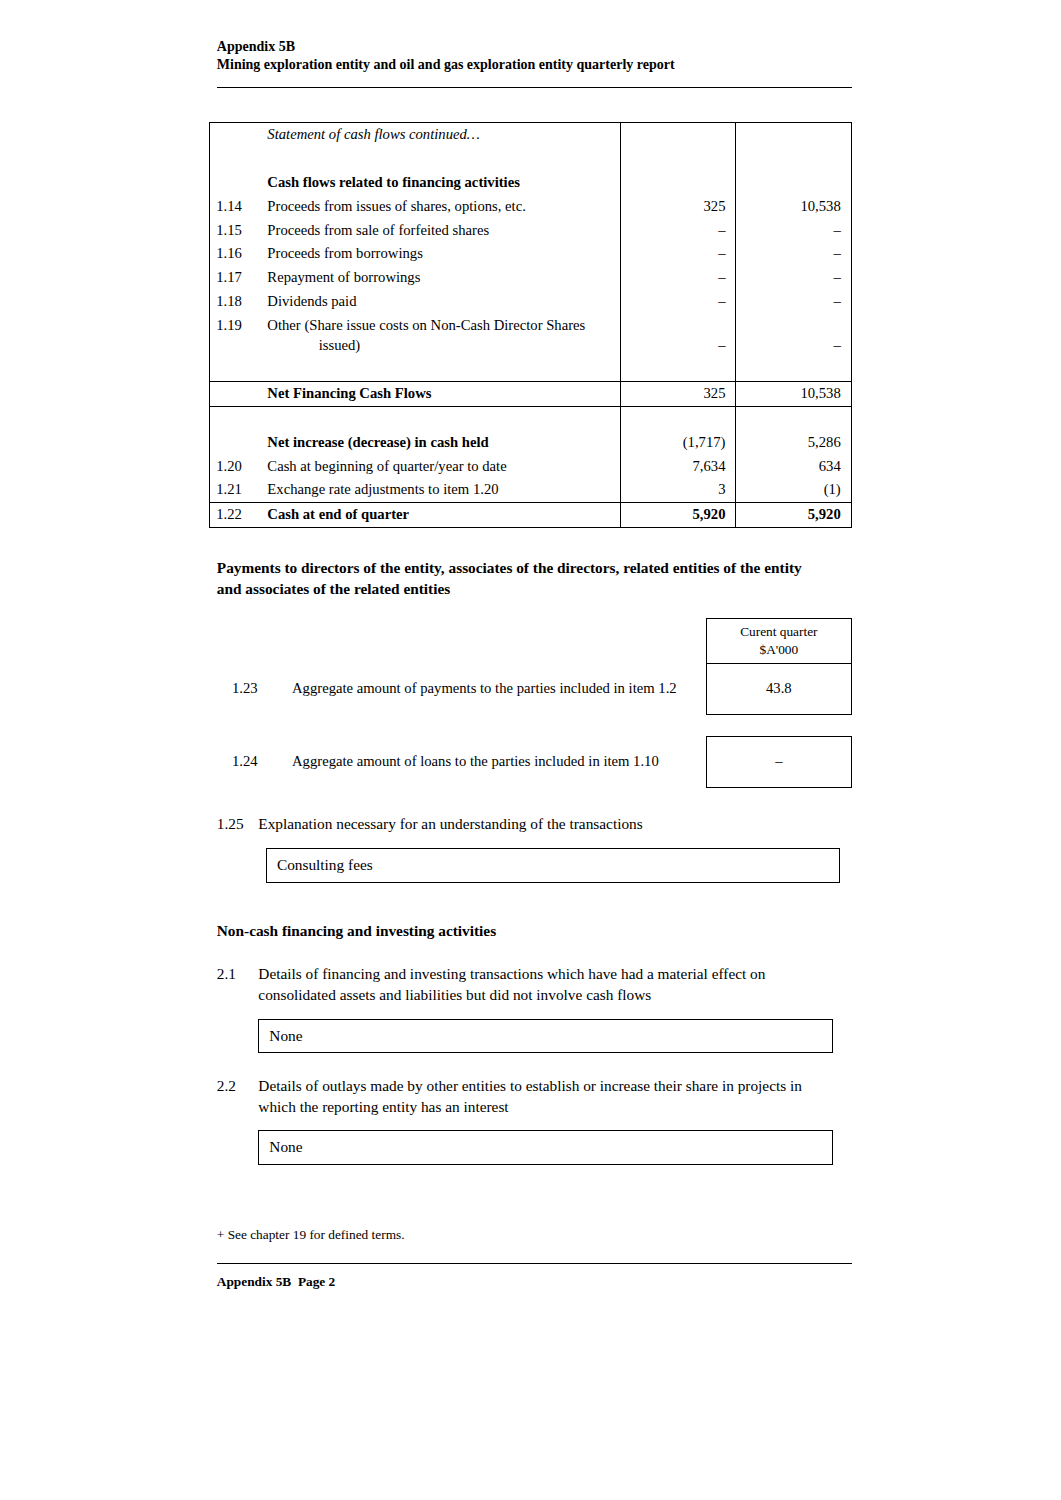Appendix 5B
Mining exploration entity and oil and gas exploration entity quarterly report
| | Statement of cash flows continued… | | |
| | Cash flows related to financing activities | | |
| 1.14 | Proceeds from issues of shares, options, etc. | 325 | 10,538 |
| 1.15 | Proceeds from sale of forfeited shares | – | – |
| 1.16 | Proceeds from borrowings | – | – |
| 1.17 | Repayment of borrowings | – | – |
| 1.18 | Dividends paid | – | – |
| 1.19 | Other (Share issue costs on Non-Cash Director Shares issued) | – | – |
| | Net Financing Cash Flows | 325 | 10,538 |
| | Net increase (decrease) in cash held | (1,717) | 5,286 |
| 1.20 | Cash at beginning of quarter/year to date | 7,634 | 634 |
| 1.21 | Exchange rate adjustments to item 1.20 | 3 | (1) |
| 1.22 | Cash at end of quarter | 5,920 | 5,920 |
Payments to directors of the entity, associates of the directors, related entities of the entity
and associates of the related entities
| | | Curent quarter $A'000 |
| 1.23 | Aggregate amount of payments to the parties included in item 1.2 | 43.8 |
| 1.24 | Aggregate amount of loans to the parties included in item 1.10 | – |
1.25 Explanation necessary for an understanding of the transactions
Consulting fees
Non-cash financing and investing activities
2.1 Details of financing and investing transactions which have had a material effect on
consolidated assets and liabilities but did not involve cash flows
None
2.2 Details of outlays made by other entities to establish or increase their share in projects in
which the reporting entity has an interest
None
+ See chapter 19 for defined terms.
Appendix 5B Page 2